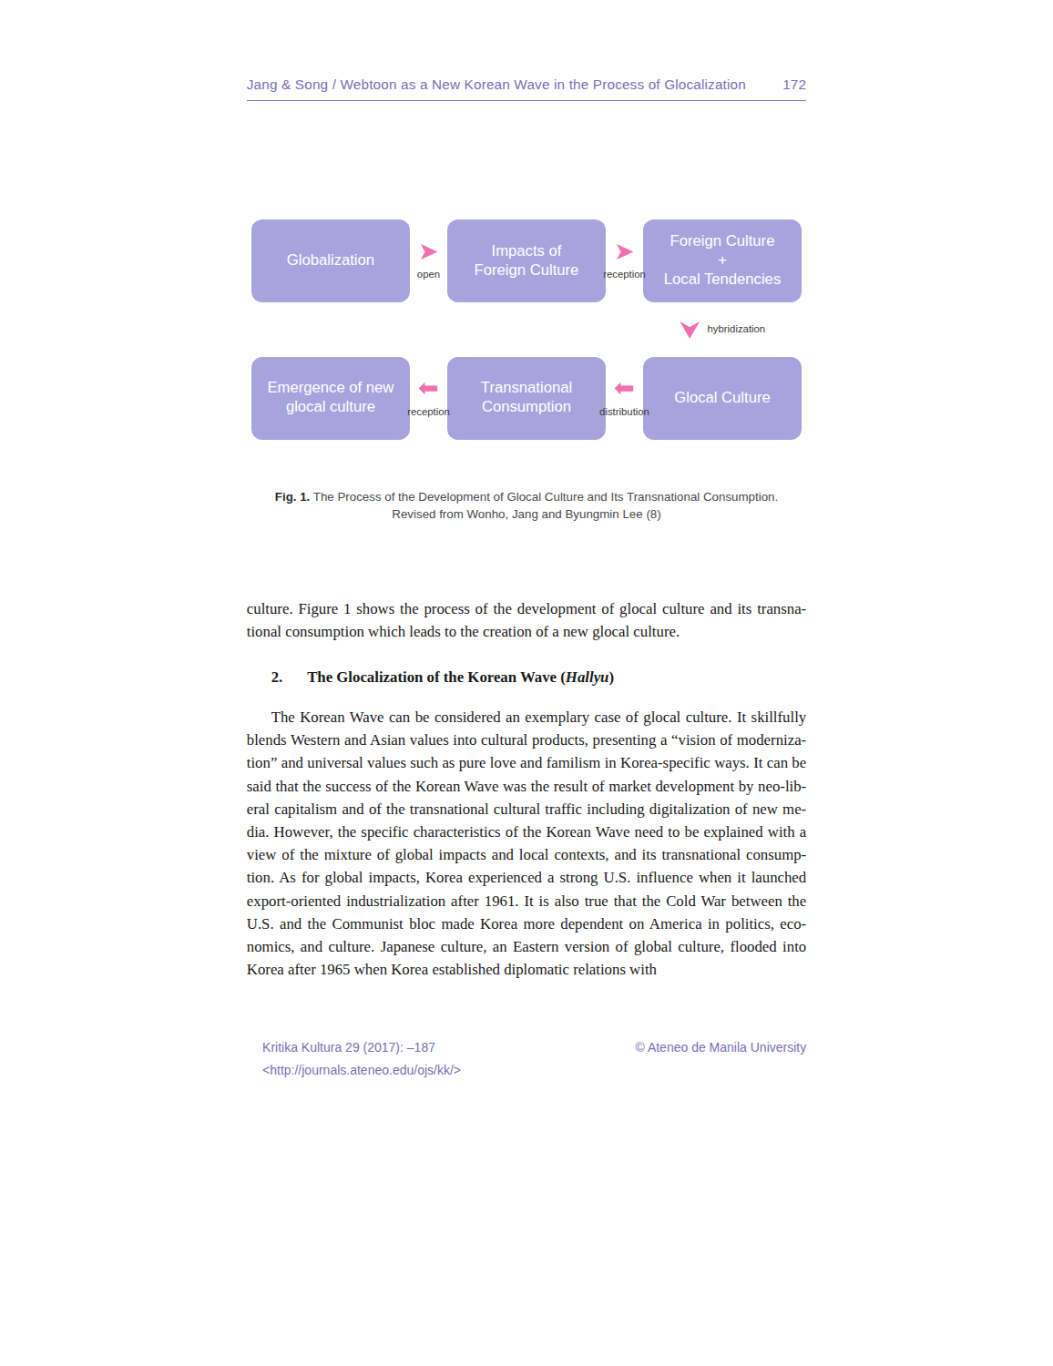Jang & Song / Webtoon as a New Korean Wave in the Process of Glocalization 172
Globalization
➤ open
Impacts of
Foreign Culture
➤ reception
Foreign Culture
+
Local Tendencies
⮟ hybridization
Emergence of new
glocal culture
⬅ reception
Transnational
Consumption
⬅ distribution
Glocal Culture
Fig. 1. The Process of the Development of Glocal Culture and Its Transnational Consumption.
Revised from Wonho, Jang and Byungmin Lee (8)
culture. Figure 1 shows the process of the development of glocal culture and its transnational consumption which leads to the creation of a new glocal culture.
2. The Glocalization of the Korean Wave (Hallyu)
The Korean Wave can be considered an exemplary case of glocal culture. It skillfully blends Western and Asian values into cultural products, presenting a “vision of modernization” and universal values such as pure love and familism in Korea-specific ways. It can be said that the success of the Korean Wave was the result of market development by neo-liberal capitalism and of the transnational cultural traffic including digitalization of new media. However, the specific characteristics of the Korean Wave need to be explained with a view of the mixture of global impacts and local contexts, and its transnational consumption. As for global impacts, Korea experienced a strong U.S. influence when it launched export-oriented industrialization after 1961. It is also true that the Cold War between the U.S. and the Communist bloc made Korea more dependent on America in politics, economics, and culture. Japanese culture, an Eastern version of global culture, flooded into Korea after 1965 when Korea established diplomatic relations with
Kritika Kultura 29 (2017): –187
© Ateneo de Manila University
<http://journals.ateneo.edu/ojs/kk/>